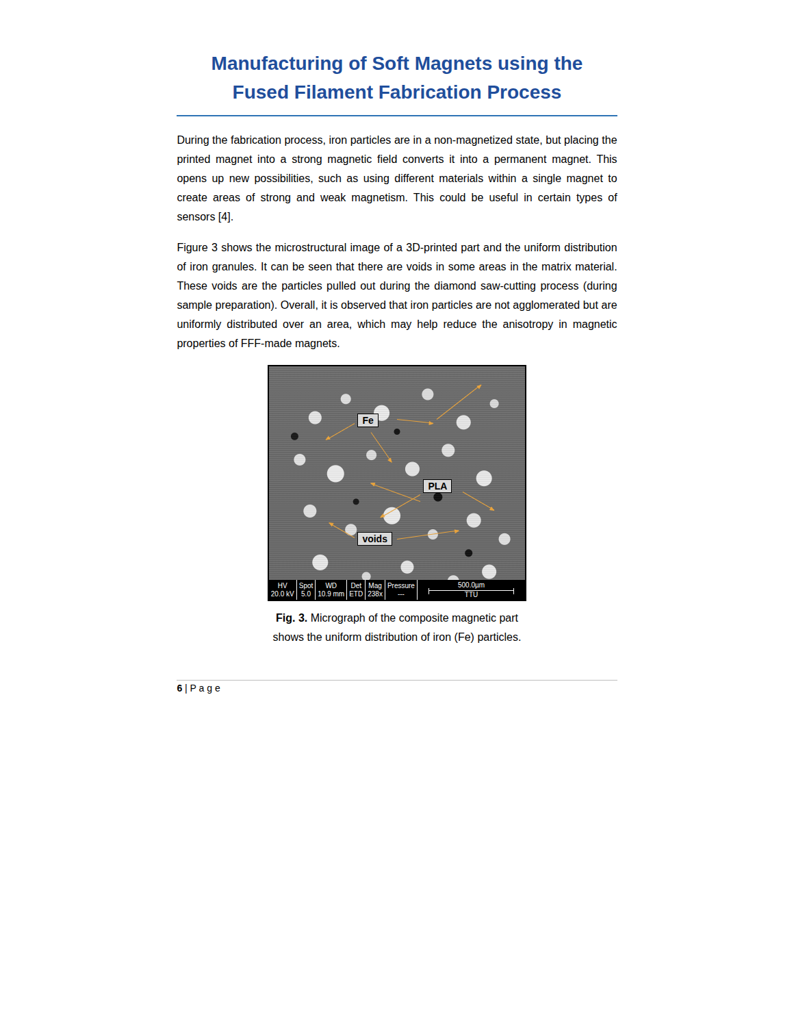Manufacturing of Soft Magnets using the
Fused Filament Fabrication Process
During the fabrication process, iron particles are in a non-magnetized state, but placing the printed magnet into a strong magnetic field converts it into a permanent magnet. This opens up new possibilities, such as using different materials within a single magnet to create areas of strong and weak magnetism. This could be useful in certain types of sensors [4].
Figure 3 shows the microstructural image of a 3D-printed part and the uniform distribution of iron granules. It can be seen that there are voids in some areas in the matrix material. These voids are the particles pulled out during the diamond saw-cutting process (during sample preparation). Overall, it is observed that iron particles are not agglomerated but are uniformly distributed over an area, which may help reduce the anisotropy in magnetic properties of FFF-made magnets.
Fe
PLA
voids
HV 20.0 kV
Spot 5.0
WD 10.9 mm
Det ETD
Mag 238x
Pressure---
500.0µm
TTU
Fig. 3. Micrograph of the composite magnetic part
shows the uniform distribution of iron (Fe) particles.
6 | P a g e